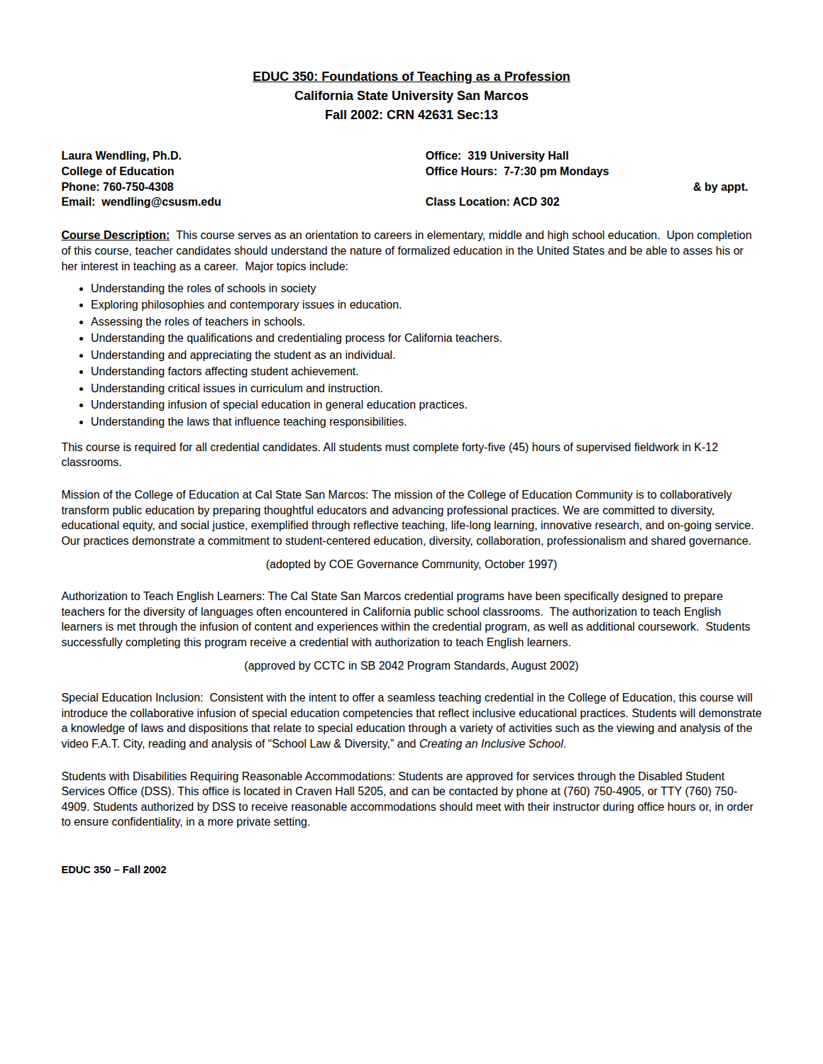EDUC 350: Foundations of Teaching as a Profession
California State University San Marcos
Fall 2002: CRN 42631 Sec:13
| Laura Wendling, Ph.D. | Office: 319 University Hall |
| College of Education | Office Hours: 7-7:30 pm Mondays |
| Phone: 760-750-4308 | & by appt. |
| Email: wendling@csusm.edu | Class Location: ACD 302 |
Course Description: This course serves as an orientation to careers in elementary, middle and high school education. Upon completion of this course, teacher candidates should understand the nature of formalized education in the United States and be able to asses his or her interest in teaching as a career. Major topics include:
Understanding the roles of schools in society
Exploring philosophies and contemporary issues in education.
Assessing the roles of teachers in schools.
Understanding the qualifications and credentialing process for California teachers.
Understanding and appreciating the student as an individual.
Understanding factors affecting student achievement.
Understanding critical issues in curriculum and instruction.
Understanding infusion of special education in general education practices.
Understanding the laws that influence teaching responsibilities.
This course is required for all credential candidates. All students must complete forty-five (45) hours of supervised fieldwork in K-12 classrooms.
Mission of the College of Education at Cal State San Marcos: The mission of the College of Education Community is to collaboratively transform public education by preparing thoughtful educators and advancing professional practices. We are committed to diversity, educational equity, and social justice, exemplified through reflective teaching, life-long learning, innovative research, and on-going service. Our practices demonstrate a commitment to student-centered education, diversity, collaboration, professionalism and shared governance.
(adopted by COE Governance Community, October 1997)
Authorization to Teach English Learners: The Cal State San Marcos credential programs have been specifically designed to prepare teachers for the diversity of languages often encountered in California public school classrooms. The authorization to teach English learners is met through the infusion of content and experiences within the credential program, as well as additional coursework. Students successfully completing this program receive a credential with authorization to teach English learners.
(approved by CCTC in SB 2042 Program Standards, August 2002)
Special Education Inclusion: Consistent with the intent to offer a seamless teaching credential in the College of Education, this course will introduce the collaborative infusion of special education competencies that reflect inclusive educational practices. Students will demonstrate a knowledge of laws and dispositions that relate to special education through a variety of activities such as the viewing and analysis of the video F.A.T. City, reading and analysis of “School Law & Diversity,” and Creating an Inclusive School.
Students with Disabilities Requiring Reasonable Accommodations: Students are approved for services through the Disabled Student Services Office (DSS). This office is located in Craven Hall 5205, and can be contacted by phone at (760) 750-4905, or TTY (760) 750-4909. Students authorized by DSS to receive reasonable accommodations should meet with their instructor during office hours or, in order to ensure confidentiality, in a more private setting.
EDUC 350 – Fall 2002